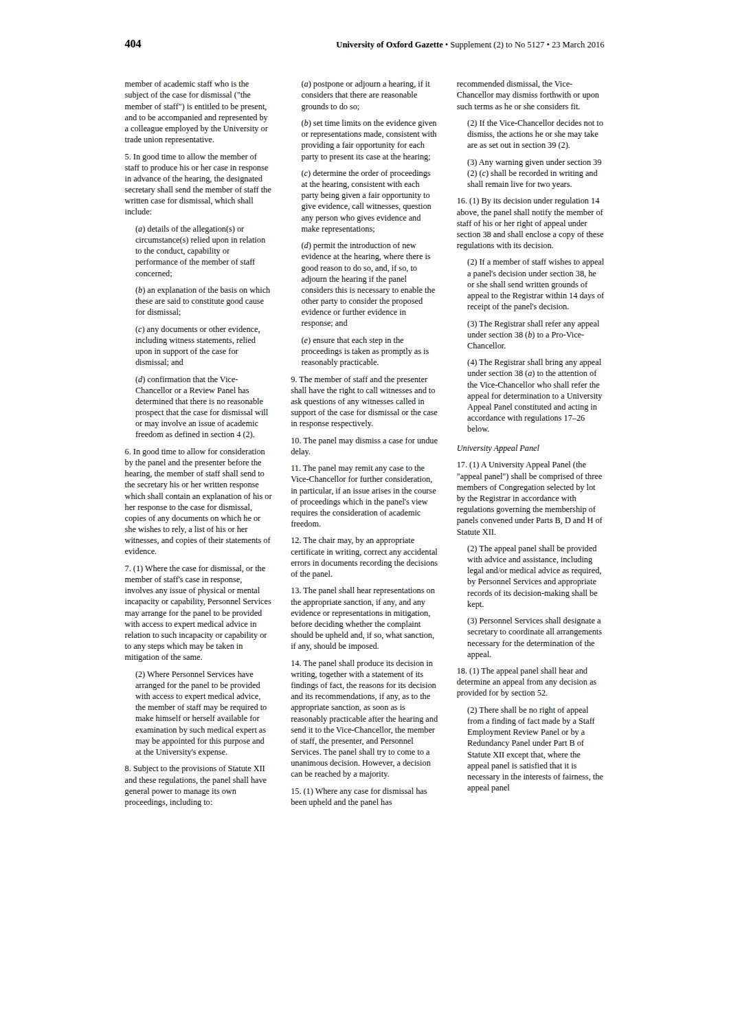404
University of Oxford Gazette • Supplement (2) to No 5127 • 23 March 2016
member of academic staff who is the subject of the case for dismissal ("the member of staff") is entitled to be present, and to be accompanied and represented by a colleague employed by the University or trade union representative.
5. In good time to allow the member of staff to produce his or her case in response in advance of the hearing, the designated secretary shall send the member of staff the written case for dismissal, which shall include:
(a) details of the allegation(s) or circumstance(s) relied upon in relation to the conduct, capability or performance of the member of staff concerned;
(b) an explanation of the basis on which these are said to constitute good cause for dismissal;
(c) any documents or other evidence, including witness statements, relied upon in support of the case for dismissal; and
(d) confirmation that the Vice-Chancellor or a Review Panel has determined that there is no reasonable prospect that the case for dismissal will or may involve an issue of academic freedom as defined in section 4 (2).
6. In good time to allow for consideration by the panel and the presenter before the hearing, the member of staff shall send to the secretary his or her written response which shall contain an explanation of his or her response to the case for dismissal, copies of any documents on which he or she wishes to rely, a list of his or her witnesses, and copies of their statements of evidence.
7. (1) Where the case for dismissal, or the member of staff's case in response, involves any issue of physical or mental incapacity or capability, Personnel Services may arrange for the panel to be provided with access to expert medical advice in relation to such incapacity or capability or to any steps which may be taken in mitigation of the same.
(2) Where Personnel Services have arranged for the panel to be provided with access to expert medical advice, the member of staff may be required to make himself or herself available for examination by such medical expert as may be appointed for this purpose and at the University's expense.
8. Subject to the provisions of Statute XII and these regulations, the panel shall have general power to manage its own proceedings, including to:
(a) postpone or adjourn a hearing, if it considers that there are reasonable grounds to do so;
(b) set time limits on the evidence given or representations made, consistent with providing a fair opportunity for each party to present its case at the hearing;
(c) determine the order of proceedings at the hearing, consistent with each party being given a fair opportunity to give evidence, call witnesses, question any person who gives evidence and make representations;
(d) permit the introduction of new evidence at the hearing, where there is good reason to do so, and, if so, to adjourn the hearing if the panel considers this is necessary to enable the other party to consider the proposed evidence or further evidence in response; and
(e) ensure that each step in the proceedings is taken as promptly as is reasonably practicable.
9. The member of staff and the presenter shall have the right to call witnesses and to ask questions of any witnesses called in support of the case for dismissal or the case in response respectively.
10. The panel may dismiss a case for undue delay.
11. The panel may remit any case to the Vice-Chancellor for further consideration, in particular, if an issue arises in the course of proceedings which in the panel's view requires the consideration of academic freedom.
12. The chair may, by an appropriate certificate in writing, correct any accidental errors in documents recording the decisions of the panel.
13. The panel shall hear representations on the appropriate sanction, if any, and any evidence or representations in mitigation, before deciding whether the complaint should be upheld and, if so, what sanction, if any, should be imposed.
14. The panel shall produce its decision in writing, together with a statement of its findings of fact, the reasons for its decision and its recommendations, if any, as to the appropriate sanction, as soon as is reasonably practicable after the hearing and send it to the Vice-Chancellor, the member of staff, the presenter, and Personnel Services. The panel shall try to come to a unanimous decision. However, a decision can be reached by a majority.
15. (1) Where any case for dismissal has been upheld and the panel has recommended dismissal, the Vice-Chancellor may dismiss forthwith or upon such terms as he or she considers fit.
(2) If the Vice-Chancellor decides not to dismiss, the actions he or she may take are as set out in section 39 (2).
(3) Any warning given under section 39 (2) (c) shall be recorded in writing and shall remain live for two years.
16. (1) By its decision under regulation 14 above, the panel shall notify the member of staff of his or her right of appeal under section 38 and shall enclose a copy of these regulations with its decision.
(2) If a member of staff wishes to appeal a panel's decision under section 38, he or she shall send written grounds of appeal to the Registrar within 14 days of receipt of the panel's decision.
(3) The Registrar shall refer any appeal under section 38 (b) to a Pro-Vice-Chancellor.
(4) The Registrar shall bring any appeal under section 38 (a) to the attention of the Vice-Chancellor who shall refer the appeal for determination to a University Appeal Panel constituted and acting in accordance with regulations 17–26 below.
University Appeal Panel
17. (1) A University Appeal Panel (the "appeal panel") shall be comprised of three members of Congregation selected by lot by the Registrar in accordance with regulations governing the membership of panels convened under Parts B, D and H of Statute XII.
(2) The appeal panel shall be provided with advice and assistance, including legal and/or medical advice as required, by Personnel Services and appropriate records of its decision-making shall be kept.
(3) Personnel Services shall designate a secretary to coordinate all arrangements necessary for the determination of the appeal.
18. (1) The appeal panel shall hear and determine an appeal from any decision as provided for by section 52.
(2) There shall be no right of appeal from a finding of fact made by a Staff Employment Review Panel or by a Redundancy Panel under Part B of Statute XII except that, where the appeal panel is satisfied that it is necessary in the interests of fairness, the appeal panel